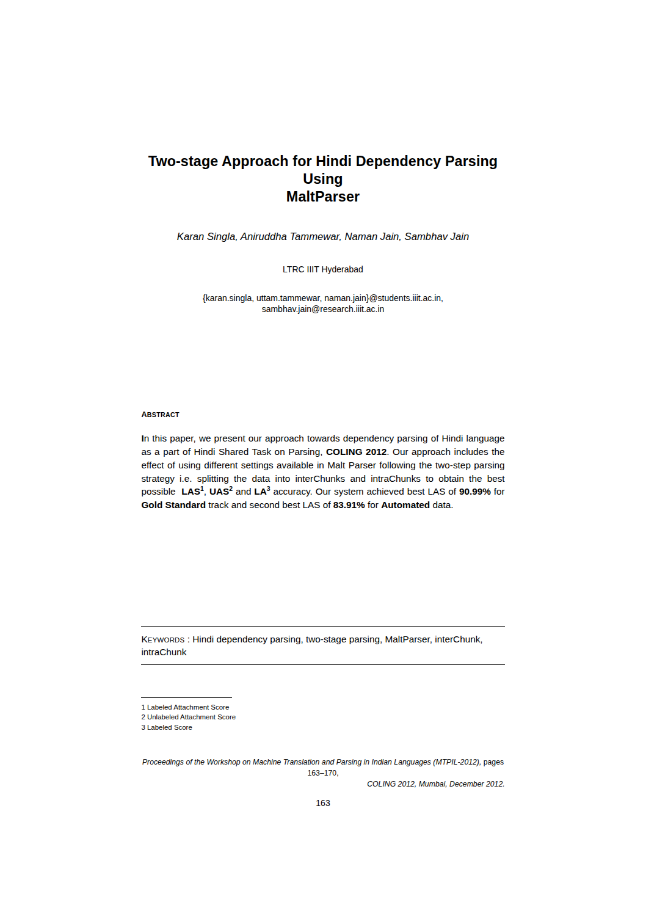Two-stage Approach for Hindi Dependency Parsing Using
MaltParser
Karan Singla, Aniruddha Tammewar, Naman Jain, Sambhav Jain
LTRC IIIT Hyderabad
{karan.singla, uttam.tammewar, naman.jain}@students.iiit.ac.in,
sambhav.jain@research.iiit.ac.in
ABSTRACT
In this paper, we present our approach towards dependency parsing of Hindi language as a part of Hindi Shared Task on Parsing, COLING 2012. Our approach includes the effect of using different settings available in Malt Parser following the two-step parsing strategy i.e. splitting the data into interChunks and intraChunks to obtain the best possible LAS1, UAS2 and LA3 accuracy. Our system achieved best LAS of 90.99% for Gold Standard track and second best LAS of 83.91% for Automated data.
KEYWORDS : Hindi dependency parsing, two-stage parsing, MaltParser, interChunk, intraChunk
1 Labeled Attachment Score
2 Unlabeled Attachment Score
3 Labeled Score
Proceedings of the Workshop on Machine Translation and Parsing in Indian Languages (MTPIL-2012), pages 163–170,
COLING 2012, Mumbai, December 2012.
163